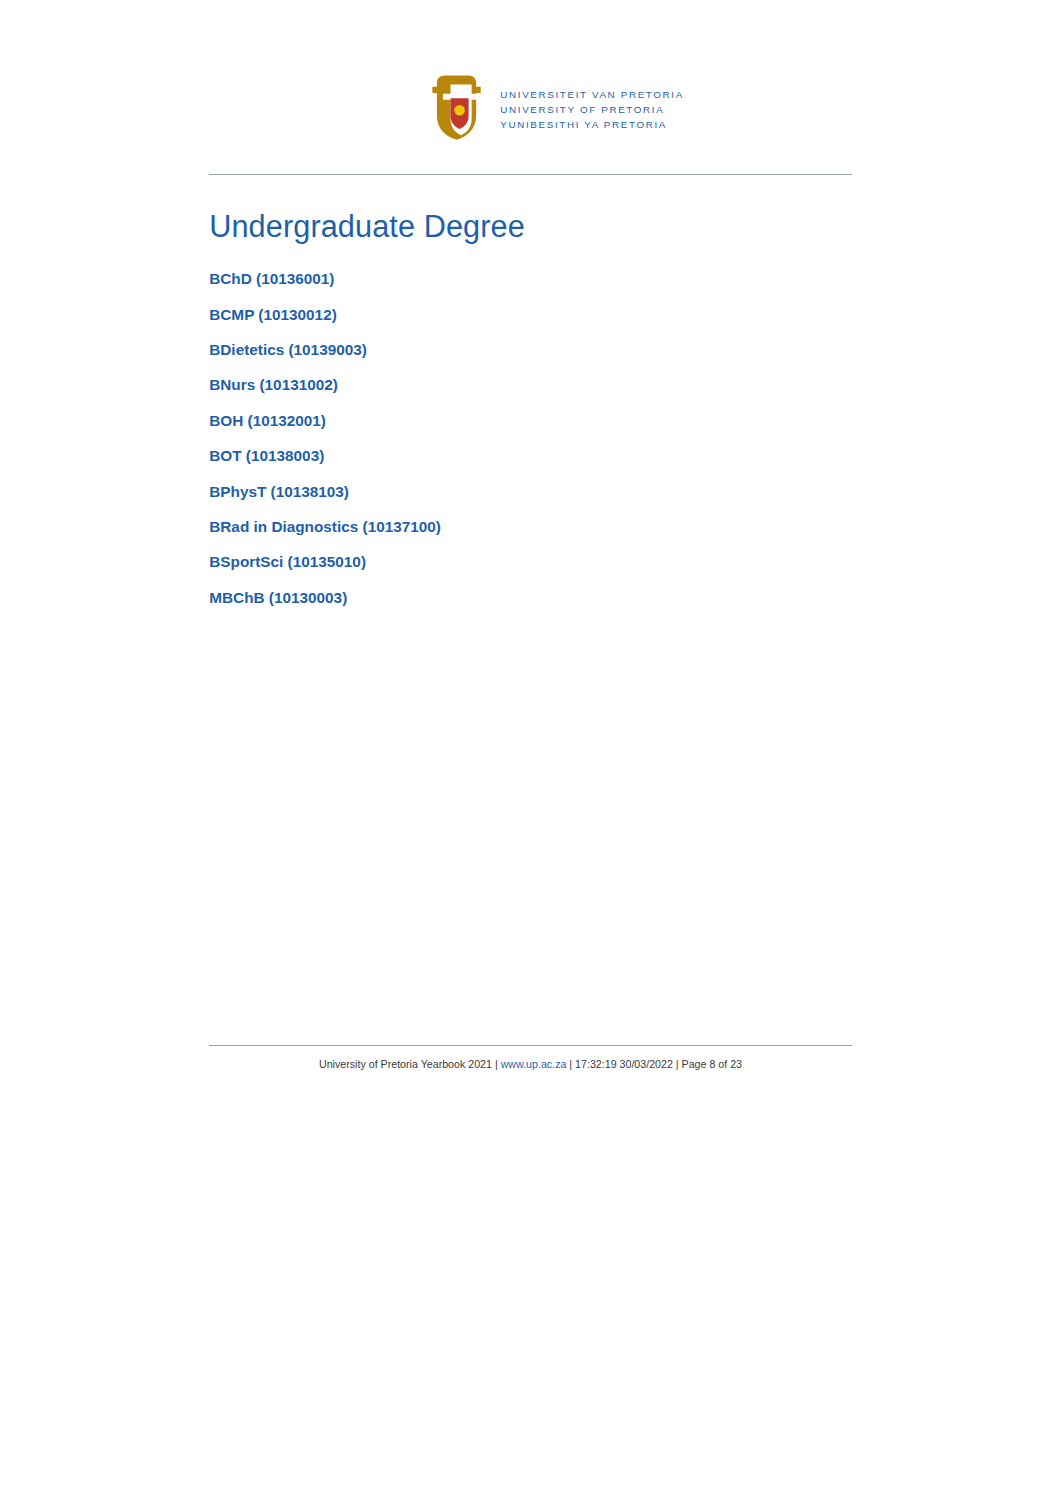Undergraduate Degree
BChD (10136001)
BCMP (10130012)
BDietetics (10139003)
BNurs (10131002)
BOH (10132001)
BOT (10138003)
BPhysT (10138103)
BRad in Diagnostics (10137100)
BSportSci (10135010)
MBChB (10130003)
University of Pretoria Yearbook 2021 | www.up.ac.za | 17:32:19 30/03/2022 | Page 8 of 23